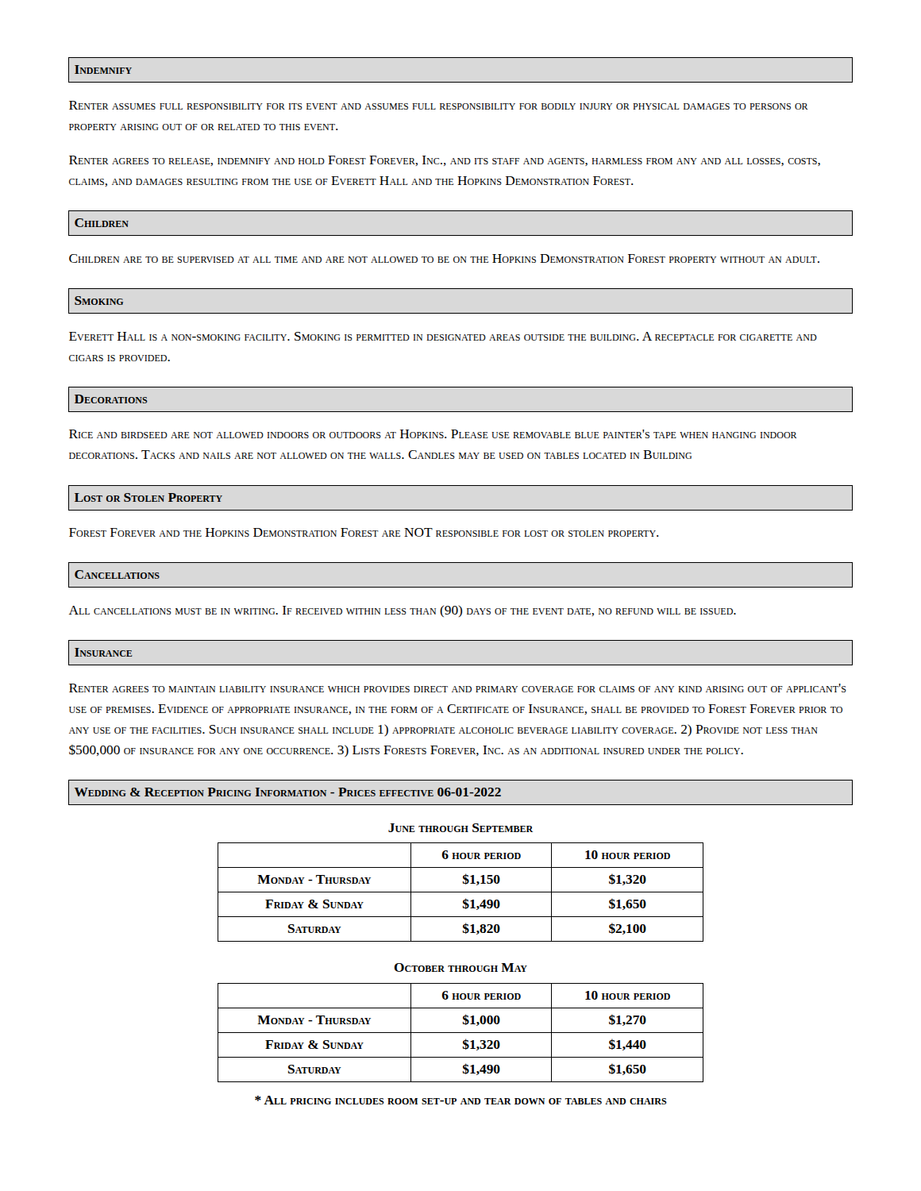Indemnify
Renter assumes full responsibility for its event and assumes full responsibility for bodily injury or physical damages to persons or property arising out of or related to this event.
Renter agrees to release, indemnify and hold Forest Forever, Inc., and its staff and agents, harmless from any and all losses, costs, claims, and damages resulting from the use of Everett Hall and the Hopkins Demonstration Forest.
Children
Children are to be supervised at all time and are not allowed to be on the Hopkins Demonstration Forest property without an adult.
Smoking
Everett Hall is a non-smoking facility. Smoking is permitted in designated areas outside the building. A receptacle for cigarette and cigars is provided.
Decorations
Rice and birdseed are not allowed indoors or outdoors at Hopkins. Please use removable blue painter's tape when hanging indoor decorations. Tacks and nails are not allowed on the walls. Candles may be used on tables located in Building
Lost or Stolen Property
Forest Forever and the Hopkins Demonstration Forest are NOT responsible for lost or stolen property.
Cancellations
All cancellations must be in writing. If received within less than (90) days of the event date, no refund will be issued.
Insurance
Renter agrees to maintain liability insurance which provides direct and primary coverage for claims of any kind arising out of applicant's use of premises. Evidence of appropriate insurance, in the form of a Certificate of Insurance, shall be provided to Forest Forever prior to any use of the facilities. Such insurance shall include 1) appropriate alcoholic beverage liability coverage. 2) Provide not less than $500,000 of insurance for any one occurrence. 3) Lists Forests Forever, Inc. as an additional insured under the policy.
Wedding & Reception Pricing Information - Prices effective 06-01-2022
June through September
| | 6 hour period | 10 hour period |
| --- | --- | --- |
| Monday - Thursday | $1,150 | $1,320 |
| Friday & Sunday | $1,490 | $1,650 |
| Saturday | $1,820 | $2,100 |
October through May
| | 6 hour period | 10 hour period |
| --- | --- | --- |
| Monday - Thursday | $1,000 | $1,270 |
| Friday & Sunday | $1,320 | $1,440 |
| Saturday | $1,490 | $1,650 |
* All pricing includes room set-up and tear down of tables and chairs